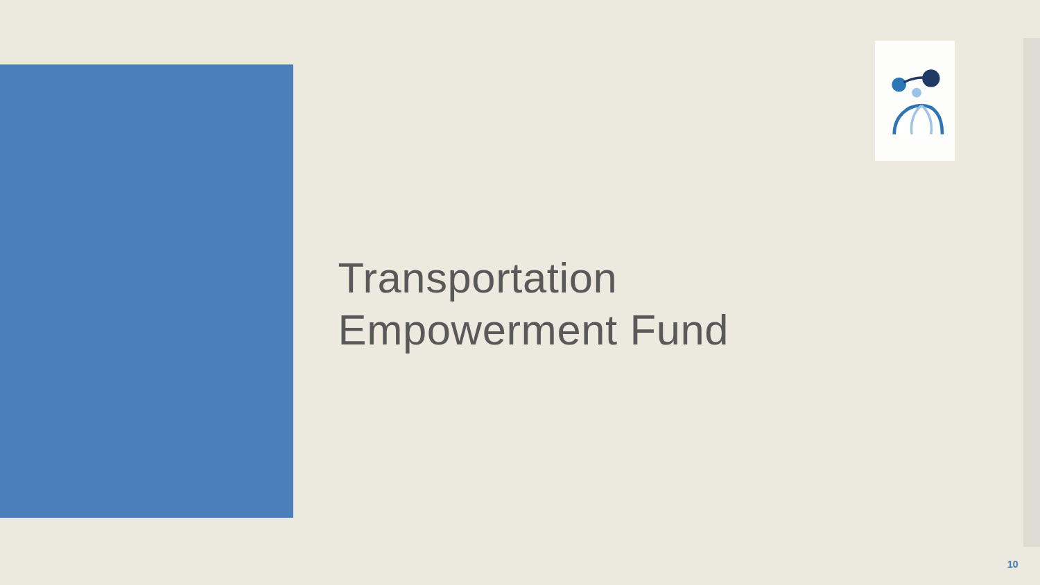Transportation Empowerment Fund
10